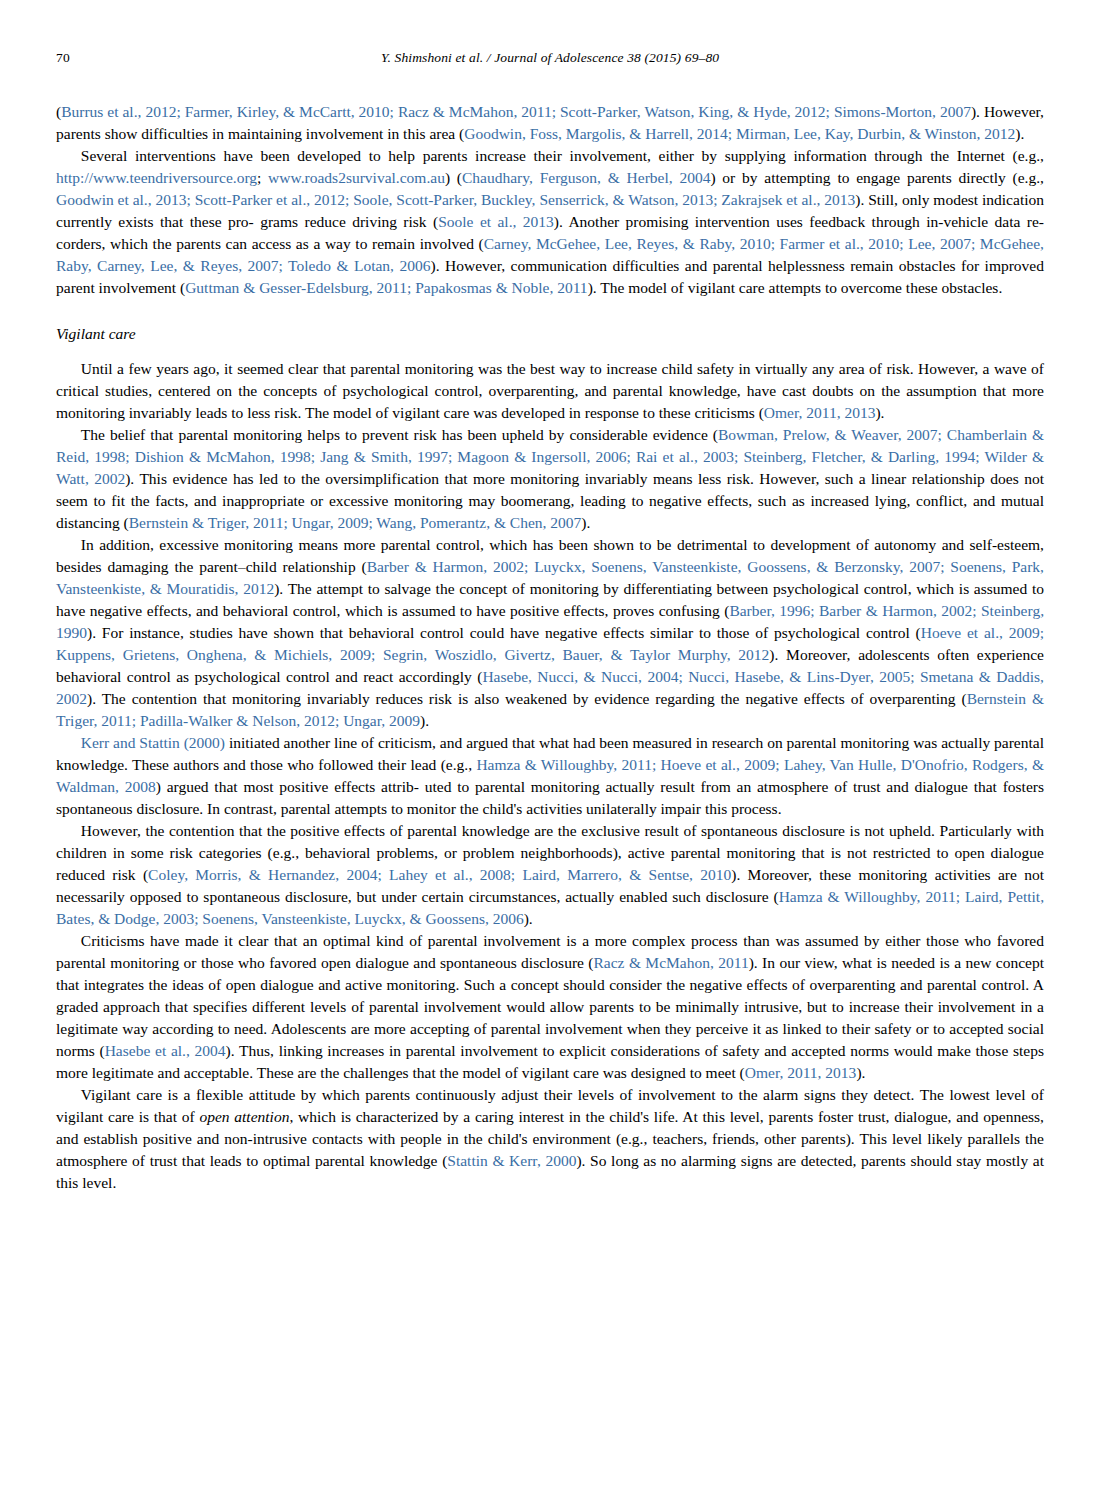70 Y. Shimshoni et al. / Journal of Adolescence 38 (2015) 69–80
(Burrus et al., 2012; Farmer, Kirley, & McCartt, 2010; Racz & McMahon, 2011; Scott-Parker, Watson, King, & Hyde, 2012; Simons-Morton, 2007). However, parents show difficulties in maintaining involvement in this area (Goodwin, Foss, Margolis, & Harrell, 2014; Mirman, Lee, Kay, Durbin, & Winston, 2012).
Several interventions have been developed to help parents increase their involvement, either by supplying information through the Internet (e.g., http://www.teendriversource.org; www.roads2survival.com.au) (Chaudhary, Ferguson, & Herbel, 2004) or by attempting to engage parents directly (e.g., Goodwin et al., 2013; Scott-Parker et al., 2012; Soole, Scott-Parker, Buckley, Senserrick, & Watson, 2013; Zakrajsek et al., 2013). Still, only modest indication currently exists that these pro- grams reduce driving risk (Soole et al., 2013). Another promising intervention uses feedback through in-vehicle data re- corders, which the parents can access as a way to remain involved (Carney, McGehee, Lee, Reyes, & Raby, 2010; Farmer et al., 2010; Lee, 2007; McGehee, Raby, Carney, Lee, & Reyes, 2007; Toledo & Lotan, 2006). However, communication difficulties and parental helplessness remain obstacles for improved parent involvement (Guttman & Gesser-Edelsburg, 2011; Papakosmas & Noble, 2011). The model of vigilant care attempts to overcome these obstacles.
Vigilant care
Until a few years ago, it seemed clear that parental monitoring was the best way to increase child safety in virtually any area of risk. However, a wave of critical studies, centered on the concepts of psychological control, overparenting, and parental knowledge, have cast doubts on the assumption that more monitoring invariably leads to less risk. The model of vigilant care was developed in response to these criticisms (Omer, 2011, 2013).
The belief that parental monitoring helps to prevent risk has been upheld by considerable evidence (Bowman, Prelow, & Weaver, 2007; Chamberlain & Reid, 1998; Dishion & McMahon, 1998; Jang & Smith, 1997; Magoon & Ingersoll, 2006; Rai et al., 2003; Steinberg, Fletcher, & Darling, 1994; Wilder & Watt, 2002). This evidence has led to the oversimplification that more monitoring invariably means less risk. However, such a linear relationship does not seem to fit the facts, and inappropriate or excessive monitoring may boomerang, leading to negative effects, such as increased lying, conflict, and mutual distancing (Bernstein & Triger, 2011; Ungar, 2009; Wang, Pomerantz, & Chen, 2007).
In addition, excessive monitoring means more parental control, which has been shown to be detrimental to development of autonomy and self-esteem, besides damaging the parent–child relationship (Barber & Harmon, 2002; Luyckx, Soenens, Vansteenkiste, Goossens, & Berzonsky, 2007; Soenens, Park, Vansteenkiste, & Mouratidis, 2012). The attempt to salvage the concept of monitoring by differentiating between psychological control, which is assumed to have negative effects, and behavioral control, which is assumed to have positive effects, proves confusing (Barber, 1996; Barber & Harmon, 2002; Steinberg, 1990). For instance, studies have shown that behavioral control could have negative effects similar to those of psychological control (Hoeve et al., 2009; Kuppens, Grietens, Onghena, & Michiels, 2009; Segrin, Woszidlo, Givertz, Bauer, & Taylor Murphy, 2012). Moreover, adolescents often experience behavioral control as psychological control and react accordingly (Hasebe, Nucci, & Nucci, 2004; Nucci, Hasebe, & Lins-Dyer, 2005; Smetana & Daddis, 2002). The contention that monitoring invariably reduces risk is also weakened by evidence regarding the negative effects of overparenting (Bernstein & Triger, 2011; Padilla-Walker & Nelson, 2012; Ungar, 2009).
Kerr and Stattin (2000) initiated another line of criticism, and argued that what had been measured in research on parental monitoring was actually parental knowledge. These authors and those who followed their lead (e.g., Hamza & Willoughby, 2011; Hoeve et al., 2009; Lahey, Van Hulle, D'Onofrio, Rodgers, & Waldman, 2008) argued that most positive effects attrib- uted to parental monitoring actually result from an atmosphere of trust and dialogue that fosters spontaneous disclosure. In contrast, parental attempts to monitor the child's activities unilaterally impair this process.
However, the contention that the positive effects of parental knowledge are the exclusive result of spontaneous disclosure is not upheld. Particularly with children in some risk categories (e.g., behavioral problems, or problem neighborhoods), active parental monitoring that is not restricted to open dialogue reduced risk (Coley, Morris, & Hernandez, 2004; Lahey et al., 2008; Laird, Marrero, & Sentse, 2010). Moreover, these monitoring activities are not necessarily opposed to spontaneous disclosure, but under certain circumstances, actually enabled such disclosure (Hamza & Willoughby, 2011; Laird, Pettit, Bates, & Dodge, 2003; Soenens, Vansteenkiste, Luyckx, & Goossens, 2006).
Criticisms have made it clear that an optimal kind of parental involvement is a more complex process than was assumed by either those who favored parental monitoring or those who favored open dialogue and spontaneous disclosure (Racz & McMahon, 2011). In our view, what is needed is a new concept that integrates the ideas of open dialogue and active monitoring. Such a concept should consider the negative effects of overparenting and parental control. A graded approach that specifies different levels of parental involvement would allow parents to be minimally intrusive, but to increase their involvement in a legitimate way according to need. Adolescents are more accepting of parental involvement when they perceive it as linked to their safety or to accepted social norms (Hasebe et al., 2004). Thus, linking increases in parental involvement to explicit considerations of safety and accepted norms would make those steps more legitimate and acceptable. These are the challenges that the model of vigilant care was designed to meet (Omer, 2011, 2013).
Vigilant care is a flexible attitude by which parents continuously adjust their levels of involvement to the alarm signs they detect. The lowest level of vigilant care is that of open attention, which is characterized by a caring interest in the child's life. At this level, parents foster trust, dialogue, and openness, and establish positive and non-intrusive contacts with people in the child's environment (e.g., teachers, friends, other parents). This level likely parallels the atmosphere of trust that leads to optimal parental knowledge (Stattin & Kerr, 2000). So long as no alarming signs are detected, parents should stay mostly at this level.